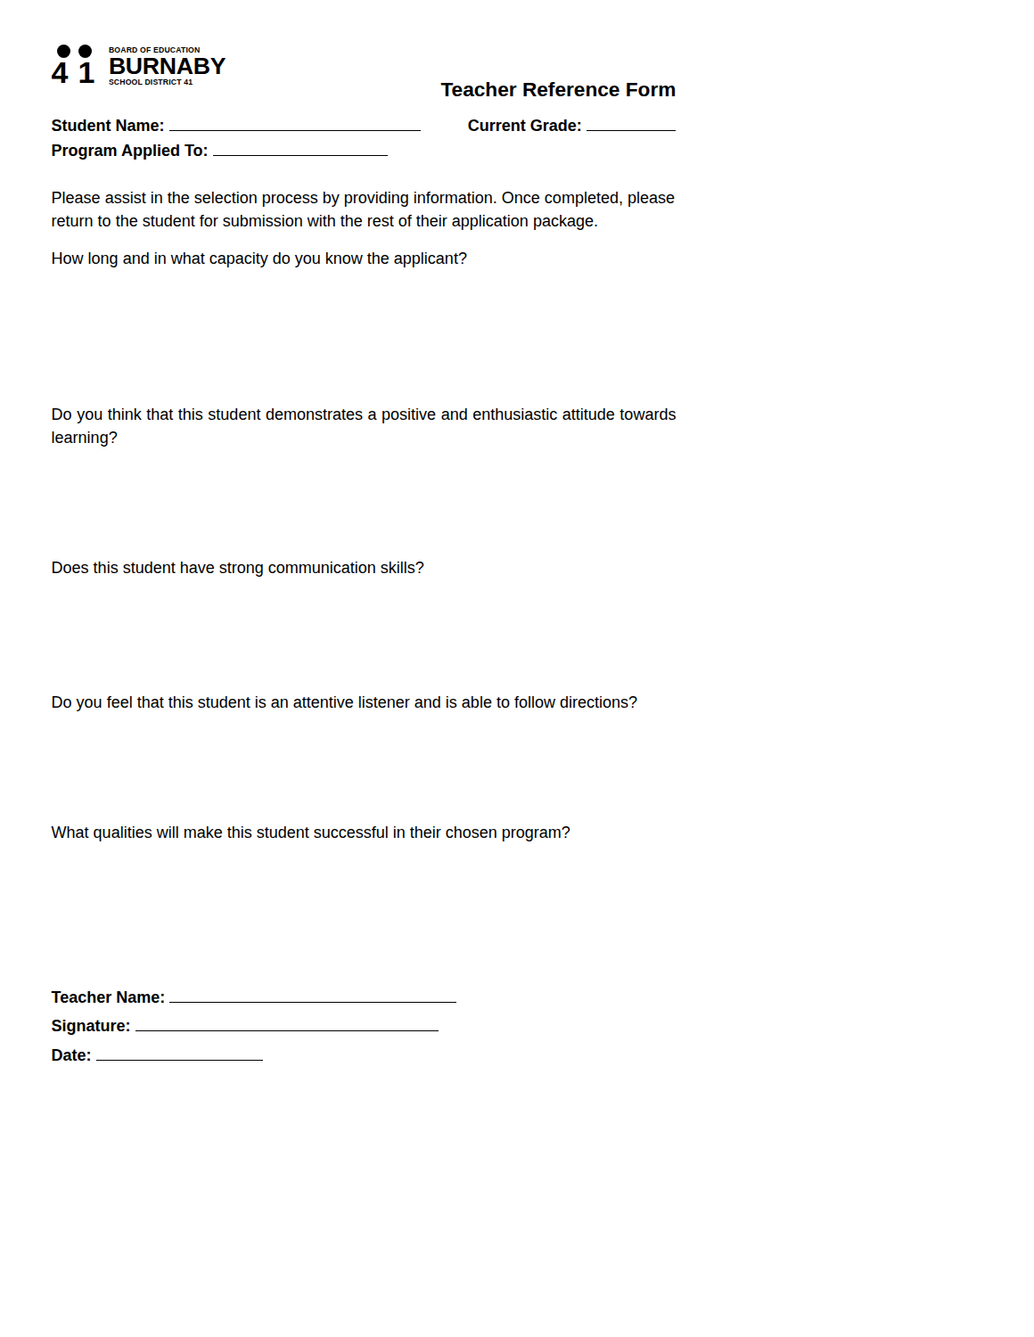4 1
BOARD OF EDUCATION
BURNABY
SCHOOL DISTRICT 41
Teacher Reference Form
Student Name: Current Grade:
Program Applied To:
Please assist in the selection process by providing information. Once completed, please return to the student for submission with the rest of their application package.
How long and in what capacity do you know the applicant?
Do you think that this student demonstrates a positive and enthusiastic attitude towards learning?
Does this student have strong communication skills?
Do you feel that this student is an attentive listener and is able to follow directions?
What qualities will make this student successful in their chosen program?
Teacher Name:
Signature:
Date: